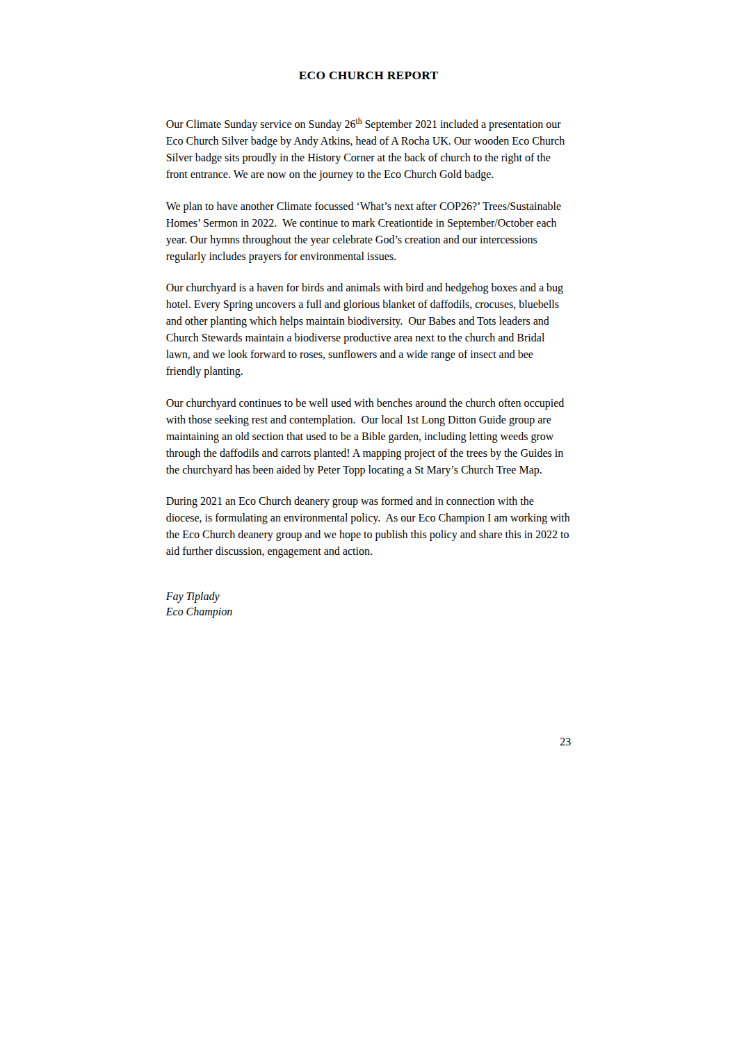ECO CHURCH REPORT
Our Climate Sunday service on Sunday 26th September 2021 included a presentation our Eco Church Silver badge by Andy Atkins, head of A Rocha UK. Our wooden Eco Church Silver badge sits proudly in the History Corner at the back of church to the right of the front entrance. We are now on the journey to the Eco Church Gold badge.
We plan to have another Climate focussed ‘What’s next after COP26?’ Trees/Sustainable Homes’ Sermon in 2022. We continue to mark Creationtide in September/October each year. Our hymns throughout the year celebrate God’s creation and our intercessions regularly includes prayers for environmental issues.
Our churchyard is a haven for birds and animals with bird and hedgehog boxes and a bug hotel. Every Spring uncovers a full and glorious blanket of daffodils, crocuses, bluebells and other planting which helps maintain biodiversity. Our Babes and Tots leaders and Church Stewards maintain a biodiverse productive area next to the church and Bridal lawn, and we look forward to roses, sunflowers and a wide range of insect and bee friendly planting.
Our churchyard continues to be well used with benches around the church often occupied with those seeking rest and contemplation. Our local 1st Long Ditton Guide group are maintaining an old section that used to be a Bible garden, including letting weeds grow through the daffodils and carrots planted! A mapping project of the trees by the Guides in the churchyard has been aided by Peter Topp locating a St Mary’s Church Tree Map.
During 2021 an Eco Church deanery group was formed and in connection with the diocese, is formulating an environmental policy. As our Eco Champion I am working with the Eco Church deanery group and we hope to publish this policy and share this in 2022 to aid further discussion, engagement and action.
Fay Tiplady
Eco Champion
23